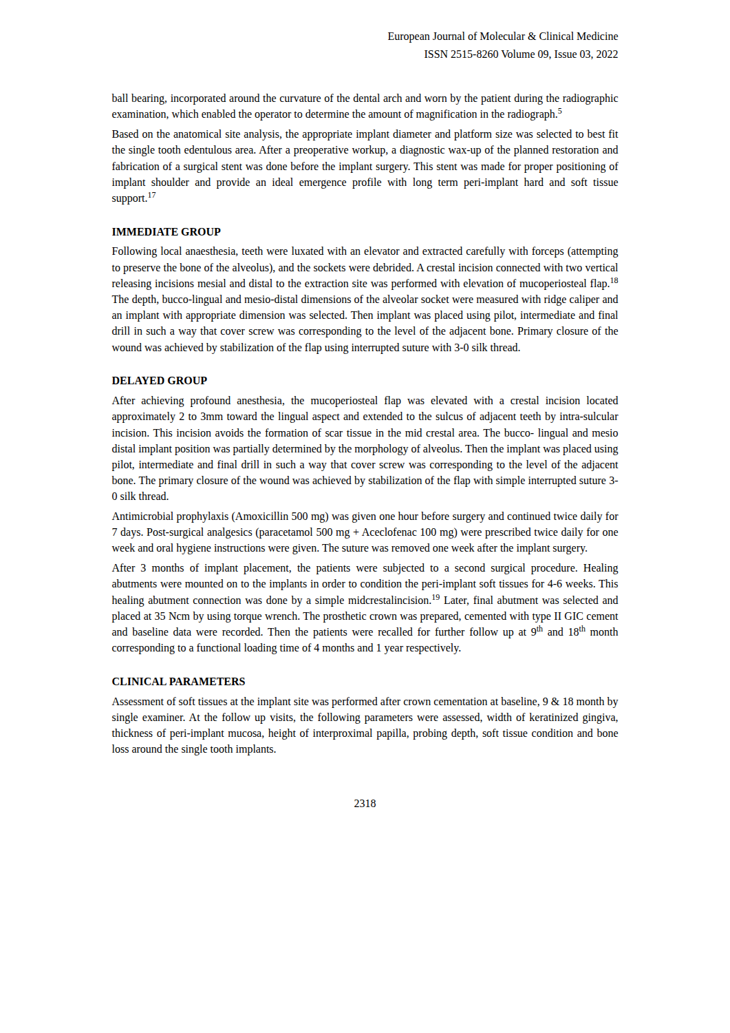European Journal of Molecular & Clinical Medicine ISSN 2515-8260 Volume 09, Issue 03, 2022
ball bearing, incorporated around the curvature of the dental arch and worn by the patient during the radiographic examination, which enabled the operator to determine the amount of magnification in the radiograph.5
Based on the anatomical site analysis, the appropriate implant diameter and platform size was selected to best fit the single tooth edentulous area. After a preoperative workup, a diagnostic wax-up of the planned restoration and fabrication of a surgical stent was done before the implant surgery. This stent was made for proper positioning of implant shoulder and provide an ideal emergence profile with long term peri-implant hard and soft tissue support.17
Immediate Group
Following local anaesthesia, teeth were luxated with an elevator and extracted carefully with forceps (attempting to preserve the bone of the alveolus), and the sockets were debrided. A crestal incision connected with two vertical releasing incisions mesial and distal to the extraction site was performed with elevation of mucoperiosteal flap.18 The depth, bucco-lingual and mesio-distal dimensions of the alveolar socket were measured with ridge caliper and an implant with appropriate dimension was selected. Then implant was placed using pilot, intermediate and final drill in such a way that cover screw was corresponding to the level of the adjacent bone. Primary closure of the wound was achieved by stabilization of the flap using interrupted suture with 3-0 silk thread.
Delayed Group
After achieving profound anesthesia, the mucoperiosteal flap was elevated with a crestal incision located approximately 2 to 3mm toward the lingual aspect and extended to the sulcus of adjacent teeth by intra-sulcular incision. This incision avoids the formation of scar tissue in the mid crestal area. The bucco- lingual and mesio distal implant position was partially determined by the morphology of alveolus. Then the implant was placed using pilot, intermediate and final drill in such a way that cover screw was corresponding to the level of the adjacent bone. The primary closure of the wound was achieved by stabilization of the flap with simple interrupted suture 3-0 silk thread.
Antimicrobial prophylaxis (Amoxicillin 500 mg) was given one hour before surgery and continued twice daily for 7 days. Post-surgical analgesics (paracetamol 500 mg + Aceclofenac 100 mg) were prescribed twice daily for one week and oral hygiene instructions were given. The suture was removed one week after the implant surgery.
After 3 months of implant placement, the patients were subjected to a second surgical procedure. Healing abutments were mounted on to the implants in order to condition the peri-implant soft tissues for 4-6 weeks. This healing abutment connection was done by a simple midcrestalincision.19 Later, final abutment was selected and placed at 35 Ncm by using torque wrench. The prosthetic crown was prepared, cemented with type II GIC cement and baseline data were recorded. Then the patients were recalled for further follow up at 9th and 18th month corresponding to a functional loading time of 4 months and 1 year respectively.
Clinical Parameters
Assessment of soft tissues at the implant site was performed after crown cementation at baseline, 9 & 18 month by single examiner. At the follow up visits, the following parameters were assessed, width of keratinized gingiva, thickness of peri-implant mucosa, height of interproximal papilla, probing depth, soft tissue condition and bone loss around the single tooth implants.
2318